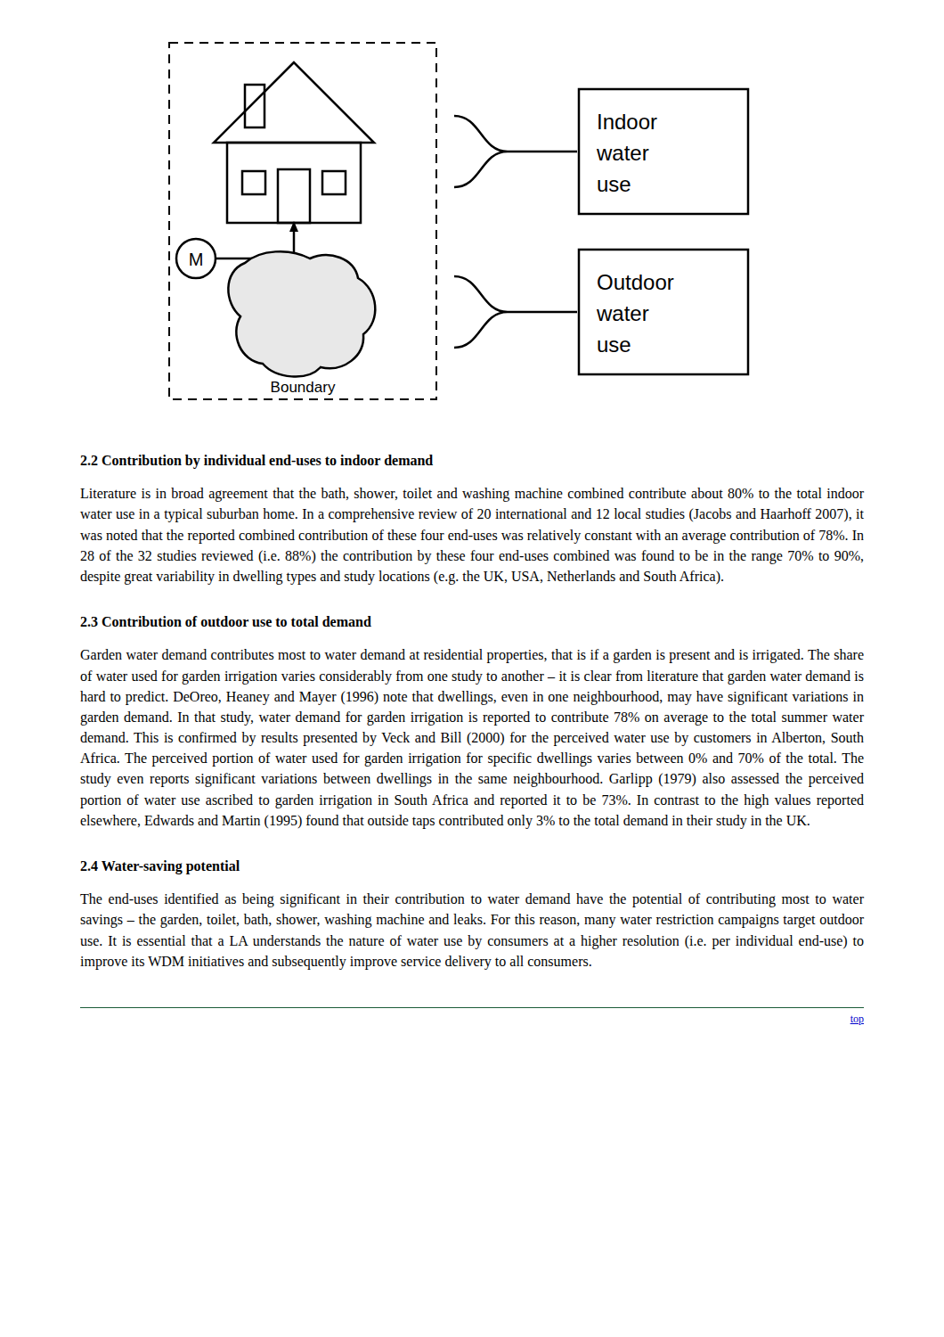M Boundary Indoor water use Outdoor water use
2.2 Contribution by individual end-uses to indoor demand
Literature is in broad agreement that the bath, shower, toilet and washing machine combined contribute about 80% to the total indoor water use in a typical suburban home. In a comprehensive review of 20 international and 12 local studies (Jacobs and Haarhoff 2007), it was noted that the reported combined contribution of these four end-uses was relatively constant with an average contribution of 78%. In 28 of the 32 studies reviewed (i.e. 88%) the contribution by these four end-uses combined was found to be in the range 70% to 90%, despite great variability in dwelling types and study locations (e.g. the UK, USA, Netherlands and South Africa).
2.3 Contribution of outdoor use to total demand
Garden water demand contributes most to water demand at residential properties, that is if a garden is present and is irrigated. The share of water used for garden irrigation varies considerably from one study to another – it is clear from literature that garden water demand is hard to predict. DeOreo, Heaney and Mayer (1996) note that dwellings, even in one neighbourhood, may have significant variations in garden demand. In that study, water demand for garden irrigation is reported to contribute 78% on average to the total summer water demand. This is confirmed by results presented by Veck and Bill (2000) for the perceived water use by customers in Alberton, South Africa. The perceived portion of water used for garden irrigation for specific dwellings varies between 0% and 70% of the total. The study even reports significant variations between dwellings in the same neighbourhood. Garlipp (1979) also assessed the perceived portion of water use ascribed to garden irrigation in South Africa and reported it to be 73%. In contrast to the high values reported elsewhere, Edwards and Martin (1995) found that outside taps contributed only 3% to the total demand in their study in the UK.
2.4 Water-saving potential
The end-uses identified as being significant in their contribution to water demand have the potential of contributing most to water savings – the garden, toilet, bath, shower, washing machine and leaks. For this reason, many water restriction campaigns target outdoor use. It is essential that a LA understands the nature of water use by consumers at a higher resolution (i.e. per individual end-use) to improve its WDM initiatives and subsequently improve service delivery to all consumers.
top